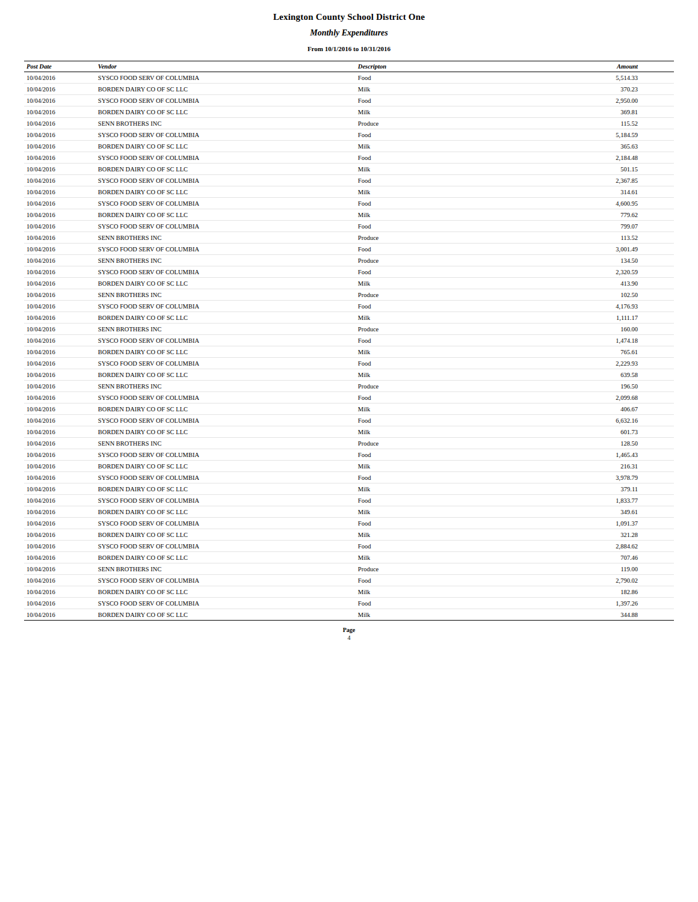Lexington County School District One
Monthly Expenditures
From 10/1/2016 to 10/31/2016
| Post Date | Vendor | Descripton | Amount |
| --- | --- | --- | --- |
| 10/04/2016 | SYSCO FOOD SERV OF COLUMBIA | Food | 5,514.33 |
| 10/04/2016 | BORDEN DAIRY CO OF SC LLC | Milk | 370.23 |
| 10/04/2016 | SYSCO FOOD SERV OF COLUMBIA | Food | 2,950.00 |
| 10/04/2016 | BORDEN DAIRY CO OF SC LLC | Milk | 369.81 |
| 10/04/2016 | SENN BROTHERS INC | Produce | 115.52 |
| 10/04/2016 | SYSCO FOOD SERV OF COLUMBIA | Food | 5,184.59 |
| 10/04/2016 | BORDEN DAIRY CO OF SC LLC | Milk | 365.63 |
| 10/04/2016 | SYSCO FOOD SERV OF COLUMBIA | Food | 2,184.48 |
| 10/04/2016 | BORDEN DAIRY CO OF SC LLC | Milk | 501.15 |
| 10/04/2016 | SYSCO FOOD SERV OF COLUMBIA | Food | 2,367.85 |
| 10/04/2016 | BORDEN DAIRY CO OF SC LLC | Milk | 314.61 |
| 10/04/2016 | SYSCO FOOD SERV OF COLUMBIA | Food | 4,600.95 |
| 10/04/2016 | BORDEN DAIRY CO OF SC LLC | Milk | 779.62 |
| 10/04/2016 | SYSCO FOOD SERV OF COLUMBIA | Food | 799.07 |
| 10/04/2016 | SENN BROTHERS INC | Produce | 113.52 |
| 10/04/2016 | SYSCO FOOD SERV OF COLUMBIA | Food | 3,001.49 |
| 10/04/2016 | SENN BROTHERS INC | Produce | 134.50 |
| 10/04/2016 | SYSCO FOOD SERV OF COLUMBIA | Food | 2,320.59 |
| 10/04/2016 | BORDEN DAIRY CO OF SC LLC | Milk | 413.90 |
| 10/04/2016 | SENN BROTHERS INC | Produce | 102.50 |
| 10/04/2016 | SYSCO FOOD SERV OF COLUMBIA | Food | 4,176.93 |
| 10/04/2016 | BORDEN DAIRY CO OF SC LLC | Milk | 1,111.17 |
| 10/04/2016 | SENN BROTHERS INC | Produce | 160.00 |
| 10/04/2016 | SYSCO FOOD SERV OF COLUMBIA | Food | 1,474.18 |
| 10/04/2016 | BORDEN DAIRY CO OF SC LLC | Milk | 765.61 |
| 10/04/2016 | SYSCO FOOD SERV OF COLUMBIA | Food | 2,229.93 |
| 10/04/2016 | BORDEN DAIRY CO OF SC LLC | Milk | 639.58 |
| 10/04/2016 | SENN BROTHERS INC | Produce | 196.50 |
| 10/04/2016 | SYSCO FOOD SERV OF COLUMBIA | Food | 2,099.68 |
| 10/04/2016 | BORDEN DAIRY CO OF SC LLC | Milk | 406.67 |
| 10/04/2016 | SYSCO FOOD SERV OF COLUMBIA | Food | 6,632.16 |
| 10/04/2016 | BORDEN DAIRY CO OF SC LLC | Milk | 601.73 |
| 10/04/2016 | SENN BROTHERS INC | Produce | 128.50 |
| 10/04/2016 | SYSCO FOOD SERV OF COLUMBIA | Food | 1,465.43 |
| 10/04/2016 | BORDEN DAIRY CO OF SC LLC | Milk | 216.31 |
| 10/04/2016 | SYSCO FOOD SERV OF COLUMBIA | Food | 3,978.79 |
| 10/04/2016 | BORDEN DAIRY CO OF SC LLC | Milk | 379.11 |
| 10/04/2016 | SYSCO FOOD SERV OF COLUMBIA | Food | 1,833.77 |
| 10/04/2016 | BORDEN DAIRY CO OF SC LLC | Milk | 349.61 |
| 10/04/2016 | SYSCO FOOD SERV OF COLUMBIA | Food | 1,091.37 |
| 10/04/2016 | BORDEN DAIRY CO OF SC LLC | Milk | 321.28 |
| 10/04/2016 | SYSCO FOOD SERV OF COLUMBIA | Food | 2,884.62 |
| 10/04/2016 | BORDEN DAIRY CO OF SC LLC | Milk | 707.46 |
| 10/04/2016 | SENN BROTHERS INC | Produce | 119.00 |
| 10/04/2016 | SYSCO FOOD SERV OF COLUMBIA | Food | 2,790.02 |
| 10/04/2016 | BORDEN DAIRY CO OF SC LLC | Milk | 182.86 |
| 10/04/2016 | SYSCO FOOD SERV OF COLUMBIA | Food | 1,397.26 |
| 10/04/2016 | BORDEN DAIRY CO OF SC LLC | Milk | 344.88 |
Page 4